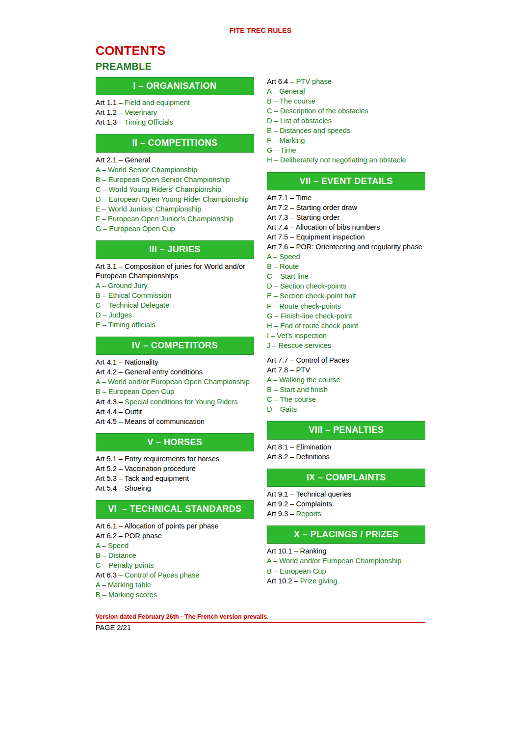FITE TREC RULES
CONTENTS
PREAMBLE
I – ORGANISATION
Art 1.1 – Field and equipment
Art 1.2 – Veterinary
Art 1.3 – Timing Officials
II – COMPETITIONS
Art 2.1 – General
A – World Senior Championship
B – European Open Senior Championship
C – World Young Riders’ Championship
D – European Open Young Rider Championship
E – World Juniors’ Championship
F – European Open Junior’s Championship
G – European Open Cup
III – JURIES
Art 3.1 – Composition of juries for World and/or European Championships
A – Ground Jury
B – Ethical Commission
C – Technical Delegate
D – Judges
E – Timing officials
IV – COMPETITORS
Art 4.1 – Nationality
Art 4.2 – General entry conditions
A – World and/or European Open Championship
B – European Open Cup
Art 4.3 – Special conditions for Young Riders
Art 4.4 – Outfit
Art 4.5 – Means of communication
V – HORSES
Art 5.1 – Entry requirements for horses
Art 5.2 – Vaccination procedure
Art 5.3 – Tack and equipment
Art 5.4 – Shoeing
VI – TECHNICAL STANDARDS
Art 6.1 – Allocation of points per phase
Art 6.2 – POR phase
A – Speed
B – Distance
C – Penalty points
Art 6.3 – Control of Paces phase
A – Marking table
B – Marking scores
Art 6.4 – PTV phase
A – General
B – The course
C – Description of the obstacles
D – List of obstacles
E – Distances and speeds
F – Marking
G – Time
H – Deliberately not negotiating an obstacle
VII – EVENT DETAILS
Art 7.1 – Time
Art 7.2 – Starting order draw
Art 7.3 – Starting order
Art 7.4 – Allocation of bibs numbers
Art 7.5 – Equipment inspection
Art 7.6 – POR: Orienteering and regularity phase
A – Speed
B – Route
C – Start line
D – Section check-points
E – Section check-point halt
F – Route check-points
G – Finish-line check-point
H – End of route check-point
I – Vet’s inspection
J – Rescue services
Art 7.7 – Control of Paces
Art 7.8 – PTV
A – Walking the course
B – Start and finish
C – The course
D – Gaits
VIII – PENALTIES
Art 8.1 – Elimination
Art 8.2 – Definitions
IX – COMPLAINTS
Art 9.1 – Technical queries
Art 9.2 – Complaints
Art 9.3 – Reports
X – PLACINGS / PRIZES
Art 10.1 – Ranking
A – World and/or European Championship
B – European Cup
Art 10.2 – Prize giving
Version dated February 26th - The French version prevails.
PAGE 2/21